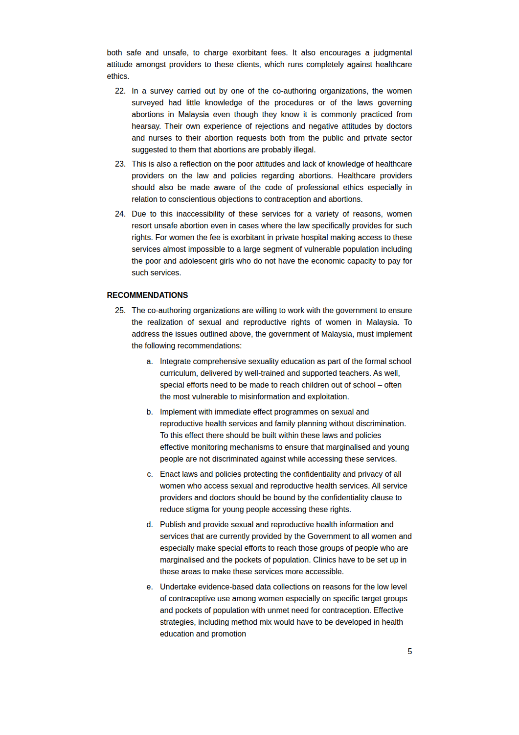both safe and unsafe, to charge exorbitant fees. It also encourages a judgmental attitude amongst providers to these clients, which runs completely against healthcare ethics.
In a survey carried out by one of the co-authoring organizations, the women surveyed had little knowledge of the procedures or of the laws governing abortions in Malaysia even though they know it is commonly practiced from hearsay. Their own experience of rejections and negative attitudes by doctors and nurses to their abortion requests both from the public and private sector suggested to them that abortions are probably illegal.
This is also a reflection on the poor attitudes and lack of knowledge of healthcare providers on the law and policies regarding abortions. Healthcare providers should also be made aware of the code of professional ethics especially in relation to conscientious objections to contraception and abortions.
Due to this inaccessibility of these services for a variety of reasons, women resort unsafe abortion even in cases where the law specifically provides for such rights. For women the fee is exorbitant in private hospital making access to these services almost impossible to a large segment of vulnerable population including the poor and adolescent girls who do not have the economic capacity to pay for such services.
RECOMMENDATIONS
The co-authoring organizations are willing to work with the government to ensure the realization of sexual and reproductive rights of women in Malaysia. To address the issues outlined above, the government of Malaysia, must implement the following recommendations:
Integrate comprehensive sexuality education as part of the formal school curriculum, delivered by well-trained and supported teachers. As well, special efforts need to be made to reach children out of school – often the most vulnerable to misinformation and exploitation.
Implement with immediate effect programmes on sexual and reproductive health services and family planning without discrimination. To this effect there should be built within these laws and policies effective monitoring mechanisms to ensure that marginalised and young people are not discriminated against while accessing these services.
Enact laws and policies protecting the confidentiality and privacy of all women who access sexual and reproductive health services. All service providers and doctors should be bound by the confidentiality clause to reduce stigma for young people accessing these rights.
Publish and provide sexual and reproductive health information and services that are currently provided by the Government to all women and especially make special efforts to reach those groups of people who are marginalised and the pockets of population. Clinics have to be set up in these areas to make these services more accessible.
Undertake evidence-based data collections on reasons for the low level of contraceptive use among women especially on specific target groups and pockets of population with unmet need for contraception. Effective strategies, including method mix would have to be developed in health education and promotion
5